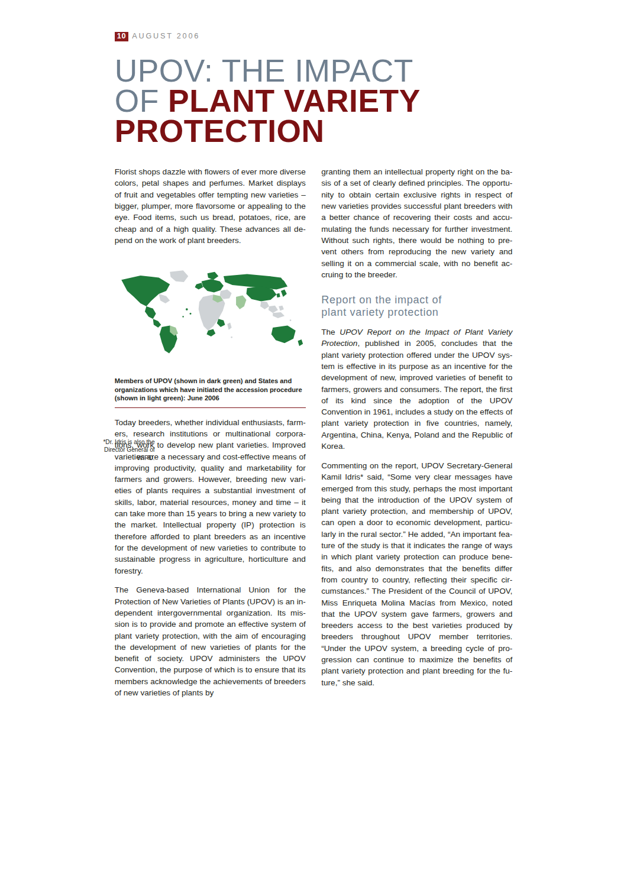10 August 2006
UPOV: The Impact
of Plant Variety Protection
*Dr. Idris is also the Director General of WIPO.
Florist shops dazzle with flowers of ever more diverse colors, petal shapes and perfumes. Market displays of fruit and vegetables offer tempting new varieties – bigger, plumper, more flavorsome or appealing to the eye. Food items, such us bread, potatoes, rice, are cheap and of a high quality. These advances all depend on the work of plant breeders.
Members of UPOV (shown in dark green) and States and organizations which have initiated the accession procedure (shown in light green): June 2006
Today breeders, whether individual enthusiasts, farmers, research institutions or multinational corporations, work to develop new plant varieties. Improved varieties are a necessary and cost-effective means of improving productivity, quality and marketability for farmers and growers. However, breeding new varieties of plants requires a substantial investment of skills, labor, material resources, money and time – it can take more than 15 years to bring a new variety to the market. Intellectual property (IP) protection is therefore afforded to plant breeders as an incentive for the development of new varieties to contribute to sustainable progress in agriculture, horticulture and forestry.
The Geneva-based International Union for the Protection of New Varieties of Plants (UPOV) is an independent intergovernmental organization. Its mission is to provide and promote an effective system of plant variety protection, with the aim of encouraging the development of new varieties of plants for the benefit of society. UPOV administers the UPOV Convention, the purpose of which is to ensure that its members acknowledge the achievements of breeders of new varieties of plants by
granting them an intellectual property right on the basis of a set of clearly defined principles. The opportunity to obtain certain exclusive rights in respect of new varieties provides successful plant breeders with a better chance of recovering their costs and accumulating the funds necessary for further investment. Without such rights, there would be nothing to prevent others from reproducing the new variety and selling it on a commercial scale, with no benefit accruing to the breeder.
Report on the impact of
plant variety protection
The UPOV Report on the Impact of Plant Variety Protection, published in 2005, concludes that the plant variety protection offered under the UPOV system is effective in its purpose as an incentive for the development of new, improved varieties of benefit to farmers, growers and consumers. The report, the first of its kind since the adoption of the UPOV Convention in 1961, includes a study on the effects of plant variety protection in five countries, namely, Argentina, China, Kenya, Poland and the Republic of Korea.
Commenting on the report, UPOV Secretary-General Kamil Idris* said, “Some very clear messages have emerged from this study, perhaps the most important being that the introduction of the UPOV system of plant variety protection, and membership of UPOV, can open a door to economic development, particularly in the rural sector.” He added, “An important feature of the study is that it indicates the range of ways in which plant variety protection can produce benefits, and also demonstrates that the benefits differ from country to country, reflecting their specific circumstances.” The President of the Council of UPOV, Miss Enriqueta Molina Macías from Mexico, noted that the UPOV system gave farmers, growers and breeders access to the best varieties produced by breeders throughout UPOV member territories. “Under the UPOV system, a breeding cycle of progression can continue to maximize the benefits of plant variety protection and plant breeding for the future,” she said.